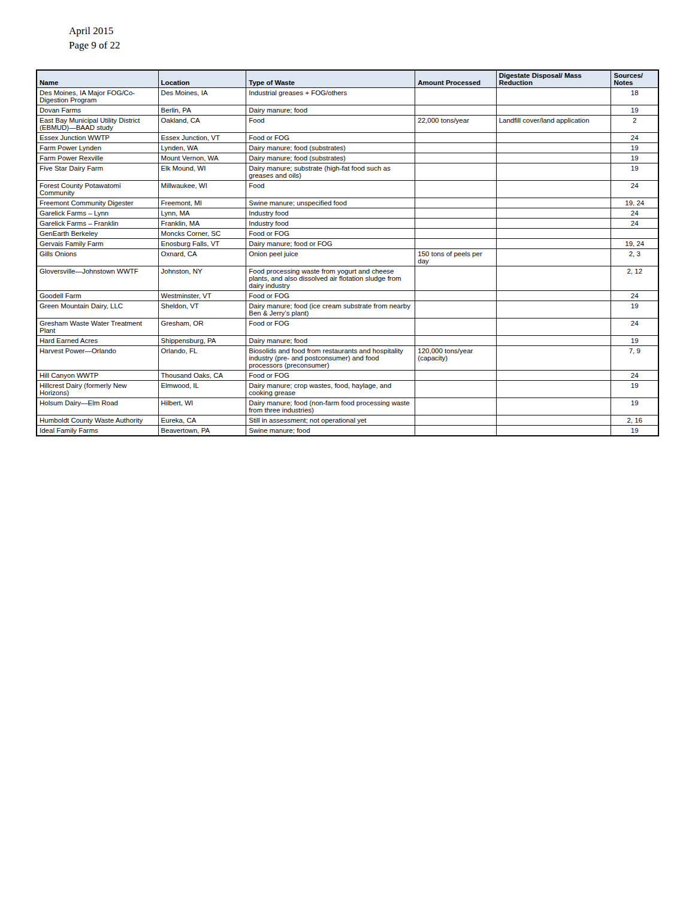April 2015
Page 9 of 22
| Name | Location | Type of Waste | Amount Processed | Digestate Disposal/ Mass Reduction | Sources/ Notes |
| --- | --- | --- | --- | --- | --- |
| Des Moines, IA Major FOG/Co-Digestion Program | Des Moines, IA | Industrial greases + FOG/others | | | 18 |
| Dovan Farms | Berlin, PA | Dairy manure; food | | | 19 |
| East Bay Municipal Utility District (EBMUD)—BAAD study | Oakland, CA | Food | 22,000 tons/year | Landfill cover/land application | 2 |
| Essex Junction WWTP | Essex Junction, VT | Food or FOG | | | 24 |
| Farm Power Lynden | Lynden, WA | Dairy manure; food (substrates) | | | 19 |
| Farm Power Rexville | Mount Vernon, WA | Dairy manure; food (substrates) | | | 19 |
| Five Star Dairy Farm | Elk Mound, WI | Dairy manure; substrate (high-fat food such as greases and oils) | | | 19 |
| Forest County Potawatomi Community | Millwaukee, WI | Food | | | 24 |
| Freemont Community Digester | Freemont, MI | Swine manure; unspecified food | | | 19, 24 |
| Garelick Farms – Lynn | Lynn, MA | Industry food | | | 24 |
| Garelick Farms – Franklin | Franklin, MA | Industry food | | | 24 |
| GenEarth Berkeley | Moncks Corner, SC | Food or FOG | | | |
| Gervais Family Farm | Enosburg Falls, VT | Dairy manure; food or FOG | | | 19, 24 |
| Gills Onions | Oxnard, CA | Onion peel juice | 150 tons of peels per day | | 2, 3 |
| Gloversville—Johnstown WWTF | Johnston, NY | Food processing waste from yogurt and cheese plants, and also dissolved air flotation sludge from dairy industry | | | 2, 12 |
| Goodell Farm | Westminster, VT | Food or FOG | | | 24 |
| Green Mountain Dairy, LLC | Sheldon, VT | Dairy manure; food (ice cream substrate from nearby Ben & Jerry’s plant) | | | 19 |
| Gresham Waste Water Treatment Plant | Gresham, OR | Food or FOG | | | 24 |
| Hard Earned Acres | Shippensburg, PA | Dairy manure; food | | | 19 |
| Harvest Power—Orlando | Orlando, FL | Biosolids and food from restaurants and hospitality industry (pre- and postconsumer) and food processors (preconsumer) | 120,000 tons/year (capacity) | | 7, 9 |
| Hill Canyon WWTP | Thousand Oaks, CA | Food or FOG | | | 24 |
| Hillcrest Dairy (formerly New Horizons) | Elmwood, IL | Dairy manure; crop wastes, food, haylage, and cooking grease | | | 19 |
| Holsum Dairy—Elm Road | Hilbert, WI | Dairy manure; food (non-farm food processing waste from three industries) | | | 19 |
| Humboldt County Waste Authority | Eureka, CA | Still in assessment; not operational yet | | | 2, 16 |
| Ideal Family Farms | Beavertown, PA | Swine manure; food | | | 19 |